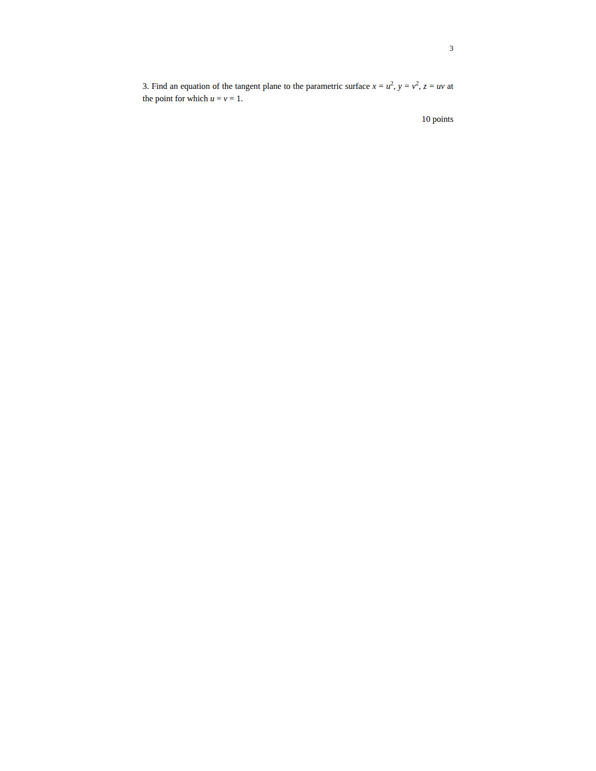3
3. Find an equation of the tangent plane to the parametric surface x = u2, y = v2, z = uv at the point for which u = v = 1.
10 points